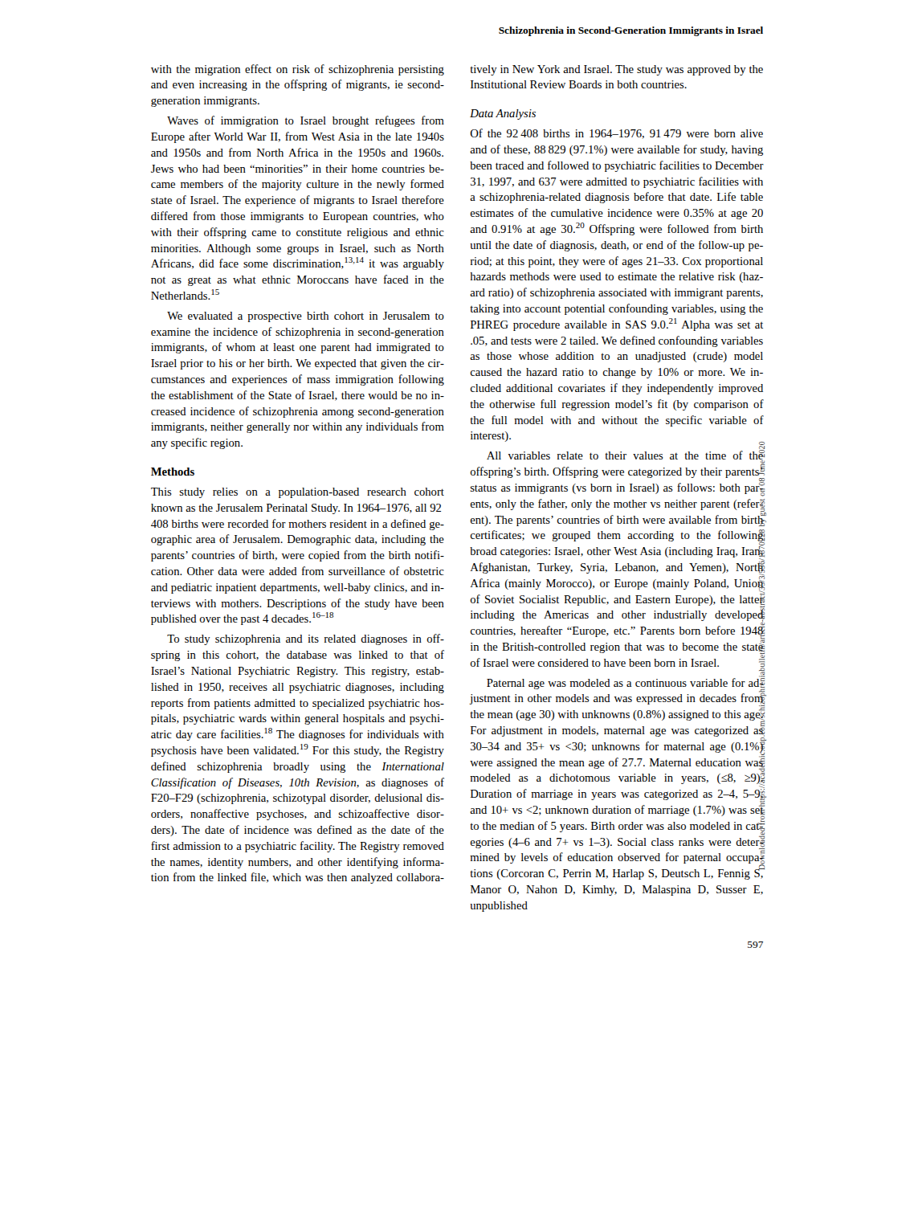Schizophrenia in Second-Generation Immigrants in Israel
Downloaded from https://academic.oup.com/schizophreniabulletin/article-abstract/35/3/596/1870228 by guest on 08 June 2020
with the migration effect on risk of schizophrenia persisting and even increasing in the offspring of migrants, ie second-generation immigrants.
Waves of immigration to Israel brought refugees from Europe after World War II, from West Asia in the late 1940s and 1950s and from North Africa in the 1950s and 1960s. Jews who had been “minorities” in their home countries became members of the majority culture in the newly formed state of Israel. The experience of migrants to Israel therefore differed from those immigrants to European countries, who with their offspring came to constitute religious and ethnic minorities. Although some groups in Israel, such as North Africans, did face some discrimination,13,14 it was arguably not as great as what ethnic Moroccans have faced in the Netherlands.15
We evaluated a prospective birth cohort in Jerusalem to examine the incidence of schizophrenia in second-generation immigrants, of whom at least one parent had immigrated to Israel prior to his or her birth. We expected that given the circumstances and experiences of mass immigration following the establishment of the State of Israel, there would be no increased incidence of schizophrenia among second-generation immigrants, neither generally nor within any individuals from any specific region.
Methods
This study relies on a population-based research cohort known as the Jerusalem Perinatal Study. In 1964–1976, all 92 408 births were recorded for mothers resident in a defined geographic area of Jerusalem. Demographic data, including the parents’ countries of birth, were copied from the birth notification. Other data were added from surveillance of obstetric and pediatric inpatient departments, well-baby clinics, and interviews with mothers. Descriptions of the study have been published over the past 4 decades.16–18
To study schizophrenia and its related diagnoses in offspring in this cohort, the database was linked to that of Israel’s National Psychiatric Registry. This registry, established in 1950, receives all psychiatric diagnoses, including reports from patients admitted to specialized psychiatric hospitals, psychiatric wards within general hospitals and psychiatric day care facilities.18 The diagnoses for individuals with psychosis have been validated.19 For this study, the Registry defined schizophrenia broadly using the International Classification of Diseases, 10th Revision, as diagnoses of F20–F29 (schizophrenia, schizotypal disorder, delusional disorders, nonaffective psychoses, and schizoaffective disorders). The date of incidence was defined as the date of the first admission to a psychiatric facility. The Registry removed the names, identity numbers, and other identifying information from the linked file, which was then analyzed collaboratively in New York and Israel. The study was approved by the Institutional Review Boards in both countries.
Data Analysis
Of the 92 408 births in 1964–1976, 91 479 were born alive and of these, 88 829 (97.1%) were available for study, having been traced and followed to psychiatric facilities to December 31, 1997, and 637 were admitted to psychiatric facilities with a schizophrenia-related diagnosis before that date. Life table estimates of the cumulative incidence were 0.35% at age 20 and 0.91% at age 30.20 Offspring were followed from birth until the date of diagnosis, death, or end of the follow-up period; at this point, they were of ages 21–33. Cox proportional hazards methods were used to estimate the relative risk (hazard ratio) of schizophrenia associated with immigrant parents, taking into account potential confounding variables, using the PHREG procedure available in SAS 9.0.21 Alpha was set at .05, and tests were 2 tailed. We defined confounding variables as those whose addition to an unadjusted (crude) model caused the hazard ratio to change by 10% or more. We included additional covariates if they independently improved the otherwise full regression model’s fit (by comparison of the full model with and without the specific variable of interest).
All variables relate to their values at the time of the offspring’s birth. Offspring were categorized by their parents’ status as immigrants (vs born in Israel) as follows: both parents, only the father, only the mother vs neither parent (referent). The parents’ countries of birth were available from birth certificates; we grouped them according to the following broad categories: Israel, other West Asia (including Iraq, Iran, Afghanistan, Turkey, Syria, Lebanon, and Yemen), North Africa (mainly Morocco), or Europe (mainly Poland, Union of Soviet Socialist Republic, and Eastern Europe), the latter including the Americas and other industrially developed countries, hereafter “Europe, etc.” Parents born before 1948 in the British-controlled region that was to become the state of Israel were considered to have been born in Israel.
Paternal age was modeled as a continuous variable for adjustment in other models and was expressed in decades from the mean (age 30) with unknowns (0.8%) assigned to this age. For adjustment in models, maternal age was categorized as 30–34 and 35+ vs <30; unknowns for maternal age (0.1%) were assigned the mean age of 27.7. Maternal education was modeled as a dichotomous variable in years, (≤8, ≥9). Duration of marriage in years was categorized as 2–4, 5–9, and 10+ vs <2; unknown duration of marriage (1.7%) was set to the median of 5 years. Birth order was also modeled in categories (4–6 and 7+ vs 1–3). Social class ranks were determined by levels of education observed for paternal occupations (Corcoran C, Perrin M, Harlap S, Deutsch L, Fennig S, Manor O, Nahon D, Kimhy, D, Malaspina D, Susser E, unpublished
597